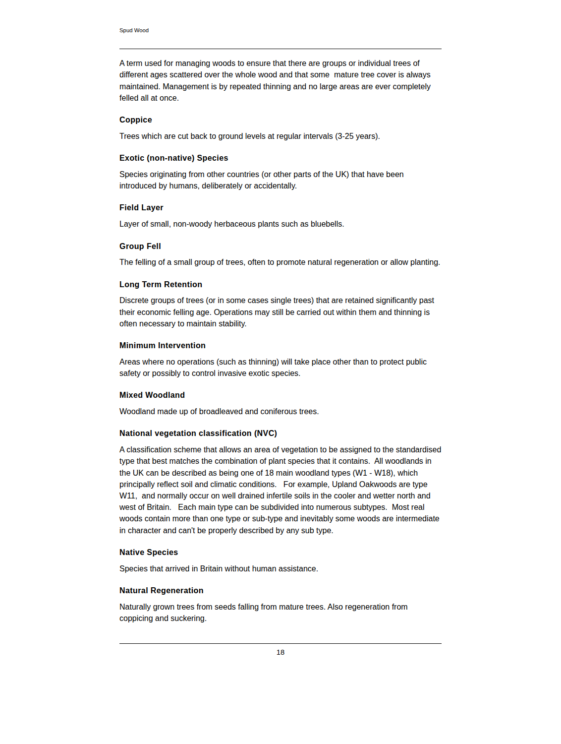Spud Wood
A term used for managing woods to ensure that there are groups or individual trees of different ages scattered over the whole wood and that some mature tree cover is always maintained. Management is by repeated thinning and no large areas are ever completely felled all at once.
Coppice
Trees which are cut back to ground levels at regular intervals (3-25 years).
Exotic (non-native) Species
Species originating from other countries (or other parts of the UK) that have been introduced by humans, deliberately or accidentally.
Field Layer
Layer of small, non-woody herbaceous plants such as bluebells.
Group Fell
The felling of a small group of trees, often to promote natural regeneration or allow planting.
Long Term Retention
Discrete groups of trees (or in some cases single trees) that are retained significantly past their economic felling age. Operations may still be carried out within them and thinning is often necessary to maintain stability.
Minimum Intervention
Areas where no operations (such as thinning) will take place other than to protect public safety or possibly to control invasive exotic species.
Mixed Woodland
Woodland made up of broadleaved and coniferous trees.
National vegetation classification (NVC)
A classification scheme that allows an area of vegetation to be assigned to the standardised type that best matches the combination of plant species that it contains. All woodlands in the UK can be described as being one of 18 main woodland types (W1 - W18), which principally reflect soil and climatic conditions. For example, Upland Oakwoods are type W11, and normally occur on well drained infertile soils in the cooler and wetter north and west of Britain. Each main type can be subdivided into numerous subtypes. Most real woods contain more than one type or sub-type and inevitably some woods are intermediate in character and can't be properly described by any sub type.
Native Species
Species that arrived in Britain without human assistance.
Natural Regeneration
Naturally grown trees from seeds falling from mature trees. Also regeneration from coppicing and suckering.
18